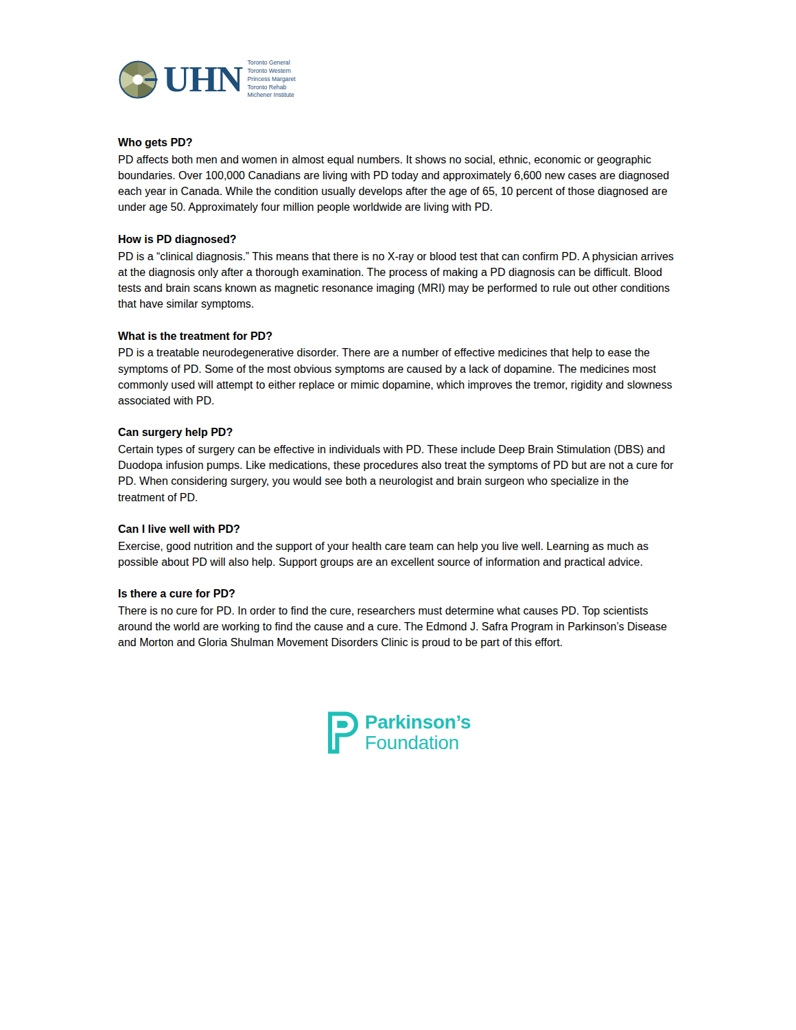UHN Toronto General Toronto Western Princess Margaret Toronto Rehab Michener Institute
Who gets PD?
PD affects both men and women in almost equal numbers. It shows no social, ethnic, economic or geographic boundaries. Over 100,000 Canadians are living with PD today and approximately 6,600 new cases are diagnosed each year in Canada. While the condition usually develops after the age of 65, 10 percent of those diagnosed are under age 50. Approximately four million people worldwide are living with PD.
How is PD diagnosed?
PD is a “clinical diagnosis.” This means that there is no X-ray or blood test that can confirm PD. A physician arrives at the diagnosis only after a thorough examination. The process of making a PD diagnosis can be difficult. Blood tests and brain scans known as magnetic resonance imaging (MRI) may be performed to rule out other conditions that have similar symptoms.
What is the treatment for PD?
PD is a treatable neurodegenerative disorder. There are a number of effective medicines that help to ease the symptoms of PD. Some of the most obvious symptoms are caused by a lack of dopamine. The medicines most commonly used will attempt to either replace or mimic dopamine, which improves the tremor, rigidity and slowness associated with PD.
Can surgery help PD?
Certain types of surgery can be effective in individuals with PD. These include Deep Brain Stimulation (DBS) and Duodopa infusion pumps. Like medications, these procedures also treat the symptoms of PD but are not a cure for PD. When considering surgery, you would see both a neurologist and brain surgeon who specialize in the treatment of PD.
Can I live well with PD?
Exercise, good nutrition and the support of your health care team can help you live well. Learning as much as possible about PD will also help. Support groups are an excellent source of information and practical advice.
Is there a cure for PD?
There is no cure for PD. In order to find the cure, researchers must determine what causes PD. Top scientists around the world are working to find the cause and a cure. The Edmond J. Safra Program in Parkinson’s Disease and Morton and Gloria Shulman Movement Disorders Clinic is proud to be part of this effort.
Parkinson’s Foundation